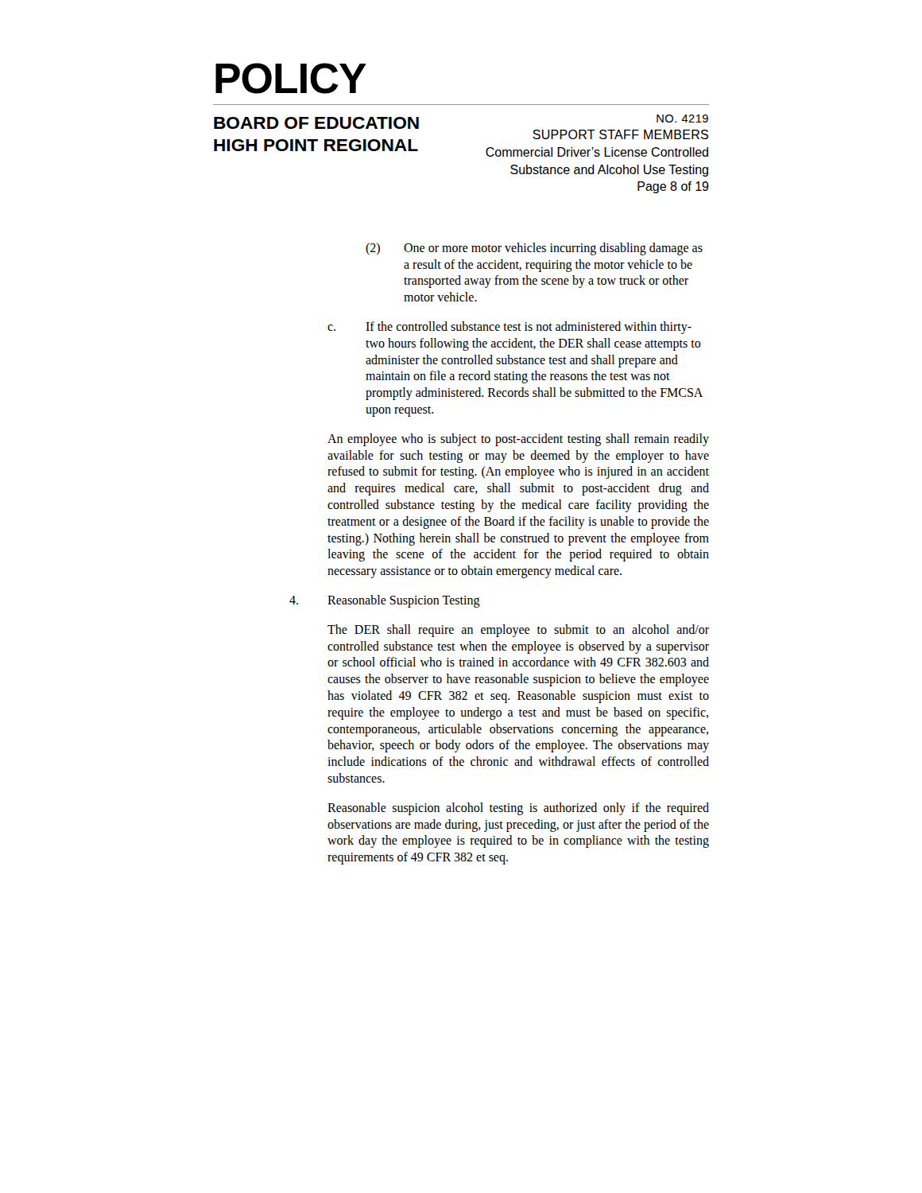POLICY
BOARD OF EDUCATION
HIGH POINT REGIONAL
NO. 4219
SUPPORT STAFF MEMBERS
Commercial Driver’s License Controlled
Substance and Alcohol Use Testing
Page 8 of 19
(2) One or more motor vehicles incurring disabling damage as a result of the accident, requiring the motor vehicle to be transported away from the scene by a tow truck or other motor vehicle.
c. If the controlled substance test is not administered within thirty-two hours following the accident, the DER shall cease attempts to administer the controlled substance test and shall prepare and maintain on file a record stating the reasons the test was not promptly administered. Records shall be submitted to the FMCSA upon request.
An employee who is subject to post-accident testing shall remain readily available for such testing or may be deemed by the employer to have refused to submit for testing. (An employee who is injured in an accident and requires medical care, shall submit to post-accident drug and controlled substance testing by the medical care facility providing the treatment or a designee of the Board if the facility is unable to provide the testing.) Nothing herein shall be construed to prevent the employee from leaving the scene of the accident for the period required to obtain necessary assistance or to obtain emergency medical care.
4. Reasonable Suspicion Testing
The DER shall require an employee to submit to an alcohol and/or controlled substance test when the employee is observed by a supervisor or school official who is trained in accordance with 49 CFR 382.603 and causes the observer to have reasonable suspicion to believe the employee has violated 49 CFR 382 et seq. Reasonable suspicion must exist to require the employee to undergo a test and must be based on specific, contemporaneous, articulable observations concerning the appearance, behavior, speech or body odors of the employee. The observations may include indications of the chronic and withdrawal effects of controlled substances.
Reasonable suspicion alcohol testing is authorized only if the required observations are made during, just preceding, or just after the period of the work day the employee is required to be in compliance with the testing requirements of 49 CFR 382 et seq.